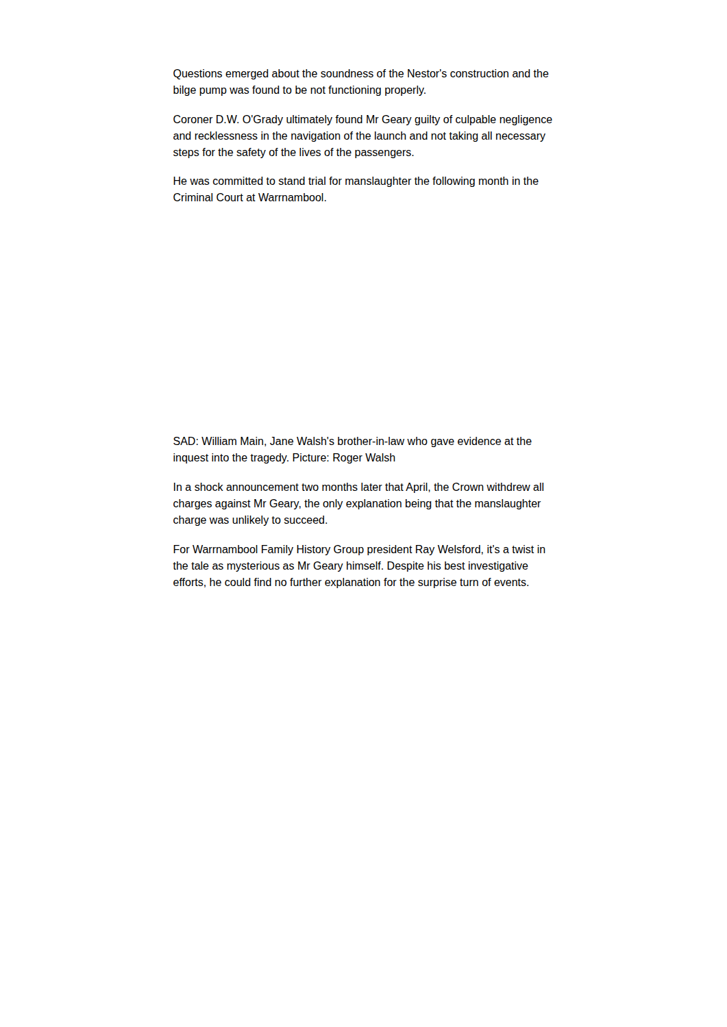Questions emerged about the soundness of the Nestor's construction and the bilge pump was found to be not functioning properly.
Coroner D.W. O'Grady ultimately found Mr Geary guilty of culpable negligence and recklessness in the navigation of the launch and not taking all necessary steps for the safety of the lives of the passengers.
He was committed to stand trial for manslaughter the following month in the Criminal Court at Warrnambool.
SAD: William Main, Jane Walsh's brother-in-law who gave evidence at the inquest into the tragedy. Picture: Roger Walsh
In a shock announcement two months later that April, the Crown withdrew all charges against Mr Geary, the only explanation being that the manslaughter charge was unlikely to succeed.
For Warrnambool Family History Group president Ray Welsford, it's a twist in the tale as mysterious as Mr Geary himself. Despite his best investigative efforts, he could find no further explanation for the surprise turn of events.